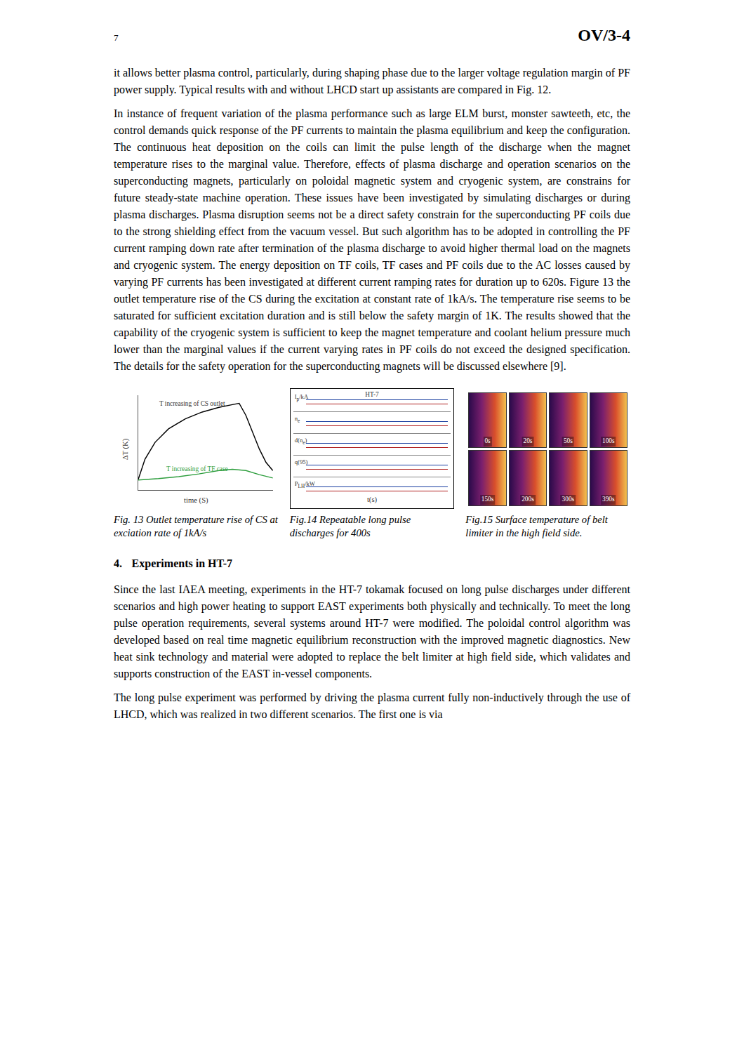7 OV/3-4
it allows better plasma control, particularly, during shaping phase due to the larger voltage regulation margin of PF power supply. Typical results with and without LHCD start up assistants are compared in Fig. 12.
In instance of frequent variation of the plasma performance such as large ELM burst, monster sawteeth, etc, the control demands quick response of the PF currents to maintain the plasma equilibrium and keep the configuration. The continuous heat deposition on the coils can limit the pulse length of the discharge when the magnet temperature rises to the marginal value. Therefore, effects of plasma discharge and operation scenarios on the superconducting magnets, particularly on poloidal magnetic system and cryogenic system, are constrains for future steady-state machine operation. These issues have been investigated by simulating discharges or during plasma discharges. Plasma disruption seems not be a direct safety constrain for the superconducting PF coils due to the strong shielding effect from the vacuum vessel. But such algorithm has to be adopted in controlling the PF current ramping down rate after termination of the plasma discharge to avoid higher thermal load on the magnets and cryogenic system. The energy deposition on TF coils, TF cases and PF coils due to the AC losses caused by varying PF currents has been investigated at different current ramping rates for duration up to 620s. Figure 13 the outlet temperature rise of the CS during the excitation at constant rate of 1kA/s. The temperature rise seems to be saturated for sufficient excitation duration and is still below the safety margin of 1K. The results showed that the capability of the cryogenic system is sufficient to keep the magnet temperature and coolant helium pressure much lower than the marginal values if the current varying rates in PF coils do not exceed the designed specification. The details for the safety operation for the superconducting magnets will be discussed elsewhere [9].
T increasing of CS outlet
T increasing of TF case
ΔT (K)
time (S)
Fig. 13 Outlet temperature rise of CS at exciation rate of 1kA/s
HT-7
Ip/kA
ne
d(ne)
q(95)
PLH/kW
t(s)
Fig.14 Repeatable long pulse discharges for 400s
0s
20s
50s
100s
150s
200s
300s
390s
Fig.15 Surface temperature of belt limiter in the high field side.
4. Experiments in HT-7
Since the last IAEA meeting, experiments in the HT-7 tokamak focused on long pulse discharges under different scenarios and high power heating to support EAST experiments both physically and technically. To meet the long pulse operation requirements, several systems around HT-7 were modified. The poloidal control algorithm was developed based on real time magnetic equilibrium reconstruction with the improved magnetic diagnostics. New heat sink technology and material were adopted to replace the belt limiter at high field side, which validates and supports construction of the EAST in-vessel components.
The long pulse experiment was performed by driving the plasma current fully non-inductively through the use of LHCD, which was realized in two different scenarios. The first one is via